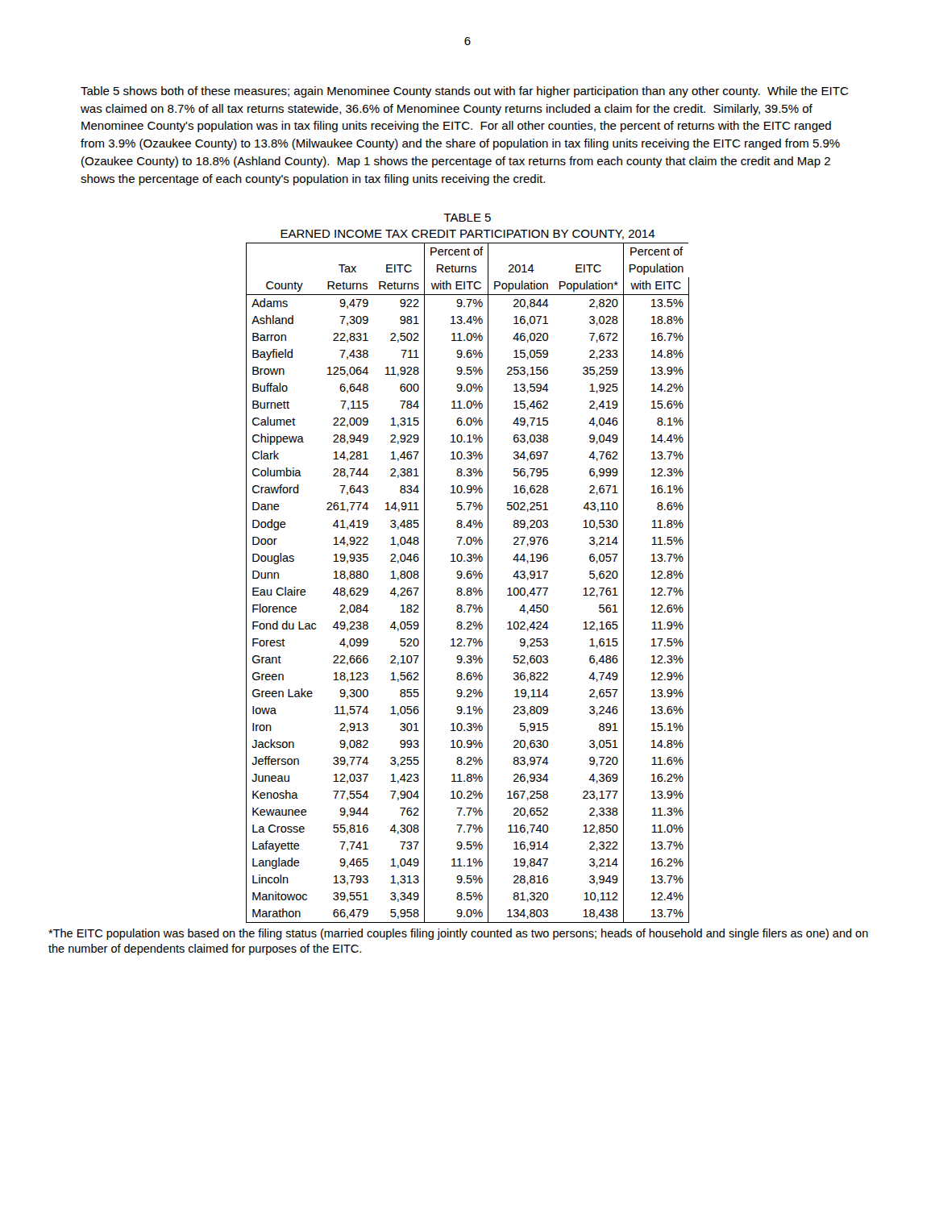6
Table 5 shows both of these measures; again Menominee County stands out with far higher participation than any other county. While the EITC was claimed on 8.7% of all tax returns statewide, 36.6% of Menominee County returns included a claim for the credit. Similarly, 39.5% of Menominee County's population was in tax filing units receiving the EITC. For all other counties, the percent of returns with the EITC ranged from 3.9% (Ozaukee County) to 13.8% (Milwaukee County) and the share of population in tax filing units receiving the EITC ranged from 5.9% (Ozaukee County) to 18.8% (Ashland County). Map 1 shows the percentage of tax returns from each county that claim the credit and Map 2 shows the percentage of each county's population in tax filing units receiving the credit.
TABLE 5
EARNED INCOME TAX CREDIT PARTICIPATION BY COUNTY, 2014
| | | | Percent of | | | Percent of |
| --- | --- | --- | --- | --- | --- | --- |
| | Tax | EITC | Returns | 2014 | EITC | Population |
| County | Returns | Returns | with EITC | Population | Population* | with EITC |
| Adams | 9,479 | 922 | 9.7% | 20,844 | 2,820 | 13.5% |
| Ashland | 7,309 | 981 | 13.4% | 16,071 | 3,028 | 18.8% |
| Barron | 22,831 | 2,502 | 11.0% | 46,020 | 7,672 | 16.7% |
| Bayfield | 7,438 | 711 | 9.6% | 15,059 | 2,233 | 14.8% |
| Brown | 125,064 | 11,928 | 9.5% | 253,156 | 35,259 | 13.9% |
| Buffalo | 6,648 | 600 | 9.0% | 13,594 | 1,925 | 14.2% |
| Burnett | 7,115 | 784 | 11.0% | 15,462 | 2,419 | 15.6% |
| Calumet | 22,009 | 1,315 | 6.0% | 49,715 | 4,046 | 8.1% |
| Chippewa | 28,949 | 2,929 | 10.1% | 63,038 | 9,049 | 14.4% |
| Clark | 14,281 | 1,467 | 10.3% | 34,697 | 4,762 | 13.7% |
| Columbia | 28,744 | 2,381 | 8.3% | 56,795 | 6,999 | 12.3% |
| Crawford | 7,643 | 834 | 10.9% | 16,628 | 2,671 | 16.1% |
| Dane | 261,774 | 14,911 | 5.7% | 502,251 | 43,110 | 8.6% |
| Dodge | 41,419 | 3,485 | 8.4% | 89,203 | 10,530 | 11.8% |
| Door | 14,922 | 1,048 | 7.0% | 27,976 | 3,214 | 11.5% |
| Douglas | 19,935 | 2,046 | 10.3% | 44,196 | 6,057 | 13.7% |
| Dunn | 18,880 | 1,808 | 9.6% | 43,917 | 5,620 | 12.8% |
| Eau Claire | 48,629 | 4,267 | 8.8% | 100,477 | 12,761 | 12.7% |
| Florence | 2,084 | 182 | 8.7% | 4,450 | 561 | 12.6% |
| Fond du Lac | 49,238 | 4,059 | 8.2% | 102,424 | 12,165 | 11.9% |
| Forest | 4,099 | 520 | 12.7% | 9,253 | 1,615 | 17.5% |
| Grant | 22,666 | 2,107 | 9.3% | 52,603 | 6,486 | 12.3% |
| Green | 18,123 | 1,562 | 8.6% | 36,822 | 4,749 | 12.9% |
| Green Lake | 9,300 | 855 | 9.2% | 19,114 | 2,657 | 13.9% |
| Iowa | 11,574 | 1,056 | 9.1% | 23,809 | 3,246 | 13.6% |
| Iron | 2,913 | 301 | 10.3% | 5,915 | 891 | 15.1% |
| Jackson | 9,082 | 993 | 10.9% | 20,630 | 3,051 | 14.8% |
| Jefferson | 39,774 | 3,255 | 8.2% | 83,974 | 9,720 | 11.6% |
| Juneau | 12,037 | 1,423 | 11.8% | 26,934 | 4,369 | 16.2% |
| Kenosha | 77,554 | 7,904 | 10.2% | 167,258 | 23,177 | 13.9% |
| Kewaunee | 9,944 | 762 | 7.7% | 20,652 | 2,338 | 11.3% |
| La Crosse | 55,816 | 4,308 | 7.7% | 116,740 | 12,850 | 11.0% |
| Lafayette | 7,741 | 737 | 9.5% | 16,914 | 2,322 | 13.7% |
| Langlade | 9,465 | 1,049 | 11.1% | 19,847 | 3,214 | 16.2% |
| Lincoln | 13,793 | 1,313 | 9.5% | 28,816 | 3,949 | 13.7% |
| Manitowoc | 39,551 | 3,349 | 8.5% | 81,320 | 10,112 | 12.4% |
| Marathon | 66,479 | 5,958 | 9.0% | 134,803 | 18,438 | 13.7% |
*The EITC population was based on the filing status (married couples filing jointly counted as two persons; heads of household and single filers as one) and on the number of dependents claimed for purposes of the EITC.